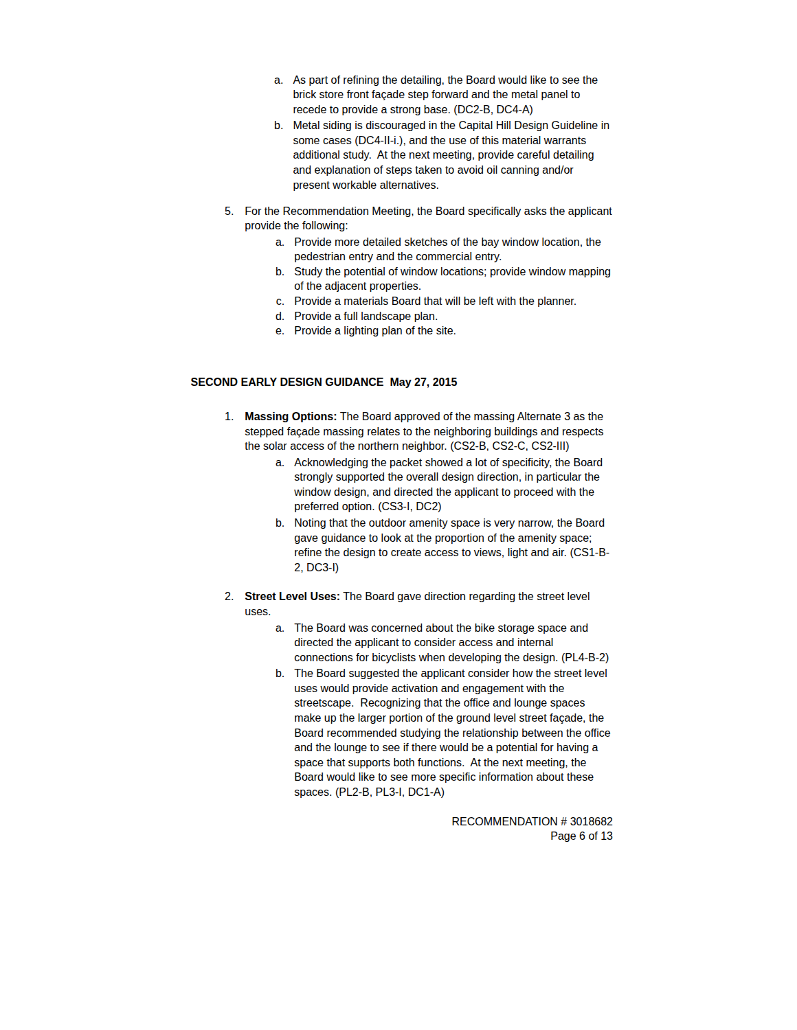As part of refining the detailing, the Board would like to see the brick store front façade step forward and the metal panel to recede to provide a strong base. (DC2-B, DC4-A)
Metal siding is discouraged in the Capital Hill Design Guideline in some cases (DC4-II-i.), and the use of this material warrants additional study. At the next meeting, provide careful detailing and explanation of steps taken to avoid oil canning and/or present workable alternatives.
For the Recommendation Meeting, the Board specifically asks the applicant provide the following:
Provide more detailed sketches of the bay window location, the pedestrian entry and the commercial entry.
Study the potential of window locations; provide window mapping of the adjacent properties.
Provide a materials Board that will be left with the planner.
Provide a full landscape plan.
Provide a lighting plan of the site.
SECOND EARLY DESIGN GUIDANCE May 27, 2015
Massing Options: The Board approved of the massing Alternate 3 as the stepped façade massing relates to the neighboring buildings and respects the solar access of the northern neighbor. (CS2-B, CS2-C, CS2-III)
Acknowledging the packet showed a lot of specificity, the Board strongly supported the overall design direction, in particular the window design, and directed the applicant to proceed with the preferred option. (CS3-I, DC2)
Noting that the outdoor amenity space is very narrow, the Board gave guidance to look at the proportion of the amenity space; refine the design to create access to views, light and air. (CS1-B-2, DC3-I)
Street Level Uses: The Board gave direction regarding the street level uses.
The Board was concerned about the bike storage space and directed the applicant to consider access and internal connections for bicyclists when developing the design. (PL4-B-2)
The Board suggested the applicant consider how the street level uses would provide activation and engagement with the streetscape. Recognizing that the office and lounge spaces make up the larger portion of the ground level street façade, the Board recommended studying the relationship between the office and the lounge to see if there would be a potential for having a space that supports both functions. At the next meeting, the Board would like to see more specific information about these spaces. (PL2-B, PL3-I, DC1-A)
RECOMMENDATION # 3018682
Page 6 of 13